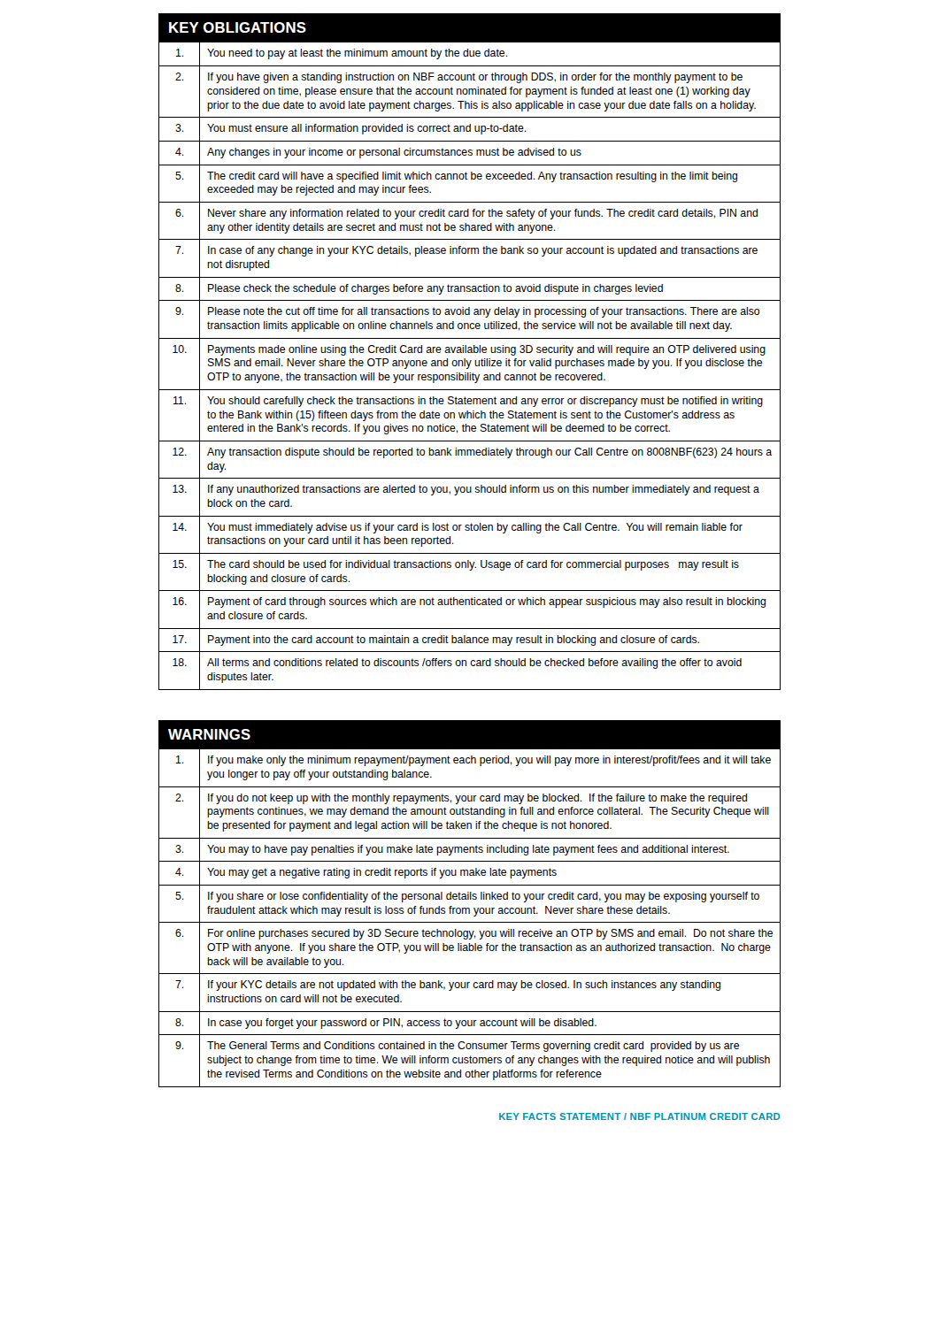KEY OBLIGATIONS
| 1. | You need to pay at least the minimum amount by the due date. |
| 2. | If you have given a standing instruction on NBF account or through DDS, in order for the monthly payment to be considered on time, please ensure that the account nominated for payment is funded at least one (1) working day prior to the due date to avoid late payment charges. This is also applicable in case your due date falls on a holiday. |
| 3. | You must ensure all information provided is correct and up-to-date. |
| 4. | Any changes in your income or personal circumstances must be advised to us |
| 5. | The credit card will have a specified limit which cannot be exceeded. Any transaction resulting in the limit being exceeded may be rejected and may incur fees. |
| 6. | Never share any information related to your credit card for the safety of your funds. The credit card details, PIN and any other identity details are secret and must not be shared with anyone. |
| 7. | In case of any change in your KYC details, please inform the bank so your account is updated and transactions are not disrupted |
| 8. | Please check the schedule of charges before any transaction to avoid dispute in charges levied |
| 9. | Please note the cut off time for all transactions to avoid any delay in processing of your transactions. There are also transaction limits applicable on online channels and once utilized, the service will not be available till next day. |
| 10. | Payments made online using the Credit Card are available using 3D security and will require an OTP delivered using SMS and email. Never share the OTP anyone and only utilize it for valid purchases made by you. If you disclose the OTP to anyone, the transaction will be your responsibility and cannot be recovered. |
| 11. | You should carefully check the transactions in the Statement and any error or discrepancy must be notified in writing to the Bank within (15) fifteen days from the date on which the Statement is sent to the Customer's address as entered in the Bank's records. If you gives no notice, the Statement will be deemed to be correct. |
| 12. | Any transaction dispute should be reported to bank immediately through our Call Centre on 8008NBF(623) 24 hours a day. |
| 13. | If any unauthorized transactions are alerted to you, you should inform us on this number immediately and request a block on the card. |
| 14. | You must immediately advise us if your card is lost or stolen by calling the Call Centre. You will remain liable for transactions on your card until it has been reported. |
| 15. | The card should be used for individual transactions only. Usage of card for commercial purposes may result is blocking and closure of cards. |
| 16. | Payment of card through sources which are not authenticated or which appear suspicious may also result in blocking and closure of cards. |
| 17. | Payment into the card account to maintain a credit balance may result in blocking and closure of cards. |
| 18. | All terms and conditions related to discounts /offers on card should be checked before availing the offer to avoid disputes later. |
WARNINGS
| 1. | If you make only the minimum repayment/payment each period, you will pay more in interest/profit/fees and it will take you longer to pay off your outstanding balance. |
| 2. | If you do not keep up with the monthly repayments, your card may be blocked. If the failure to make the required payments continues, we may demand the amount outstanding in full and enforce collateral. The Security Cheque will be presented for payment and legal action will be taken if the cheque is not honored. |
| 3. | You may to have pay penalties if you make late payments including late payment fees and additional interest. |
| 4. | You may get a negative rating in credit reports if you make late payments |
| 5. | If you share or lose confidentiality of the personal details linked to your credit card, you may be exposing yourself to fraudulent attack which may result is loss of funds from your account. Never share these details. |
| 6. | For online purchases secured by 3D Secure technology, you will receive an OTP by SMS and email. Do not share the OTP with anyone. If you share the OTP, you will be liable for the transaction as an authorized transaction. No charge back will be available to you. |
| 7. | If your KYC details are not updated with the bank, your card may be closed. In such instances any standing instructions on card will not be executed. |
| 8. | In case you forget your password or PIN, access to your account will be disabled. |
| 9. | The General Terms and Conditions contained in the Consumer Terms governing credit card provided by us are subject to change from time to time. We will inform customers of any changes with the required notice and will publish the revised Terms and Conditions on the website and other platforms for reference |
KEY FACTS STATEMENT / NBF PLATINUM CREDIT CARD